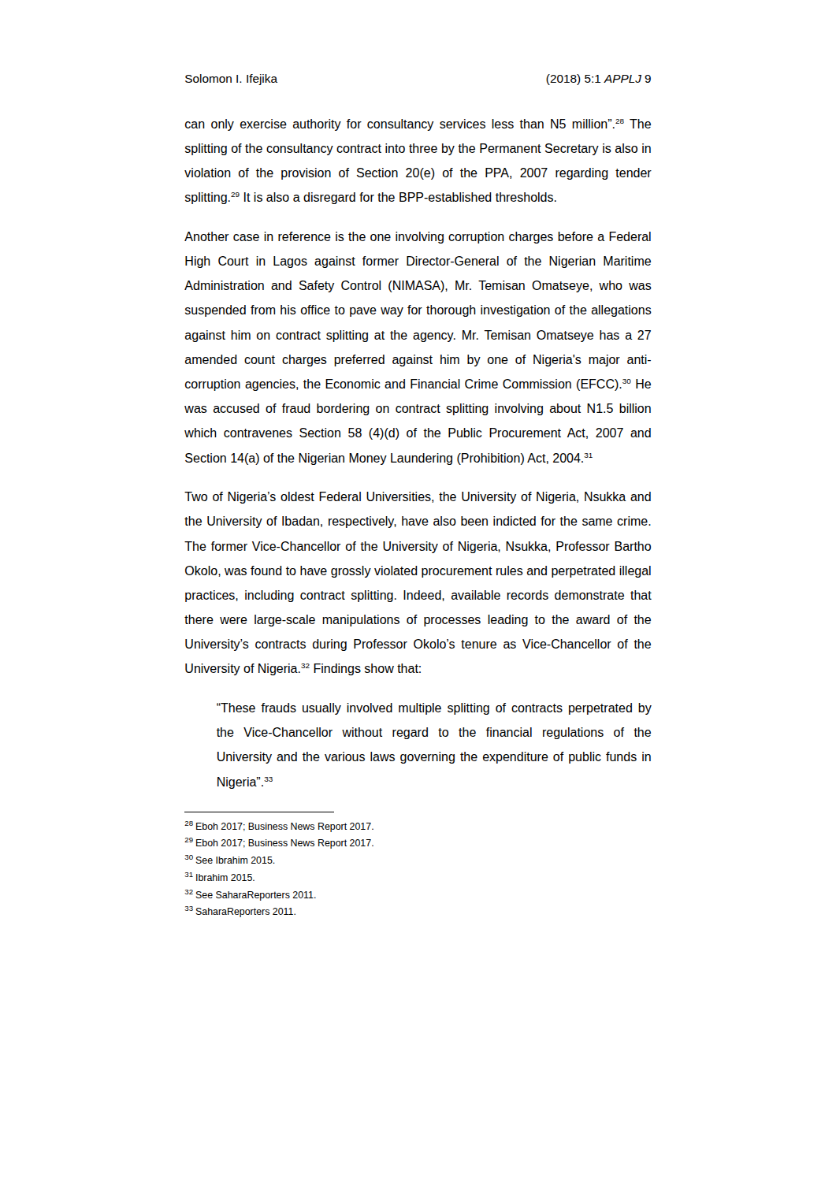Solomon I. Ifejika
(2018) 5:1 APPLJ 9
can only exercise authority for consultancy services less than N5 million”.28 The splitting of the consultancy contract into three by the Permanent Secretary is also in violation of the provision of Section 20(e) of the PPA, 2007 regarding tender splitting.29 It is also a disregard for the BPP-established thresholds.
Another case in reference is the one involving corruption charges before a Federal High Court in Lagos against former Director-General of the Nigerian Maritime Administration and Safety Control (NIMASA), Mr. Temisan Omatseye, who was suspended from his office to pave way for thorough investigation of the allegations against him on contract splitting at the agency. Mr. Temisan Omatseye has a 27 amended count charges preferred against him by one of Nigeria's major anti-corruption agencies, the Economic and Financial Crime Commission (EFCC).30 He was accused of fraud bordering on contract splitting involving about N1.5 billion which contravenes Section 58 (4)(d) of the Public Procurement Act, 2007 and Section 14(a) of the Nigerian Money Laundering (Prohibition) Act, 2004.31
Two of Nigeria’s oldest Federal Universities, the University of Nigeria, Nsukka and the University of Ibadan, respectively, have also been indicted for the same crime. The former Vice-Chancellor of the University of Nigeria, Nsukka, Professor Bartho Okolo, was found to have grossly violated procurement rules and perpetrated illegal practices, including contract splitting. Indeed, available records demonstrate that there were large-scale manipulations of processes leading to the award of the University’s contracts during Professor Okolo’s tenure as Vice-Chancellor of the University of Nigeria.32 Findings show that:
“These frauds usually involved multiple splitting of contracts perpetrated by the Vice-Chancellor without regard to the financial regulations of the University and the various laws governing the expenditure of public funds in Nigeria”.33
28 Eboh 2017; Business News Report 2017.
29 Eboh 2017; Business News Report 2017.
30 See Ibrahim 2015.
31 Ibrahim 2015.
32 See SaharaReporters 2011.
33 SaharaReporters 2011.